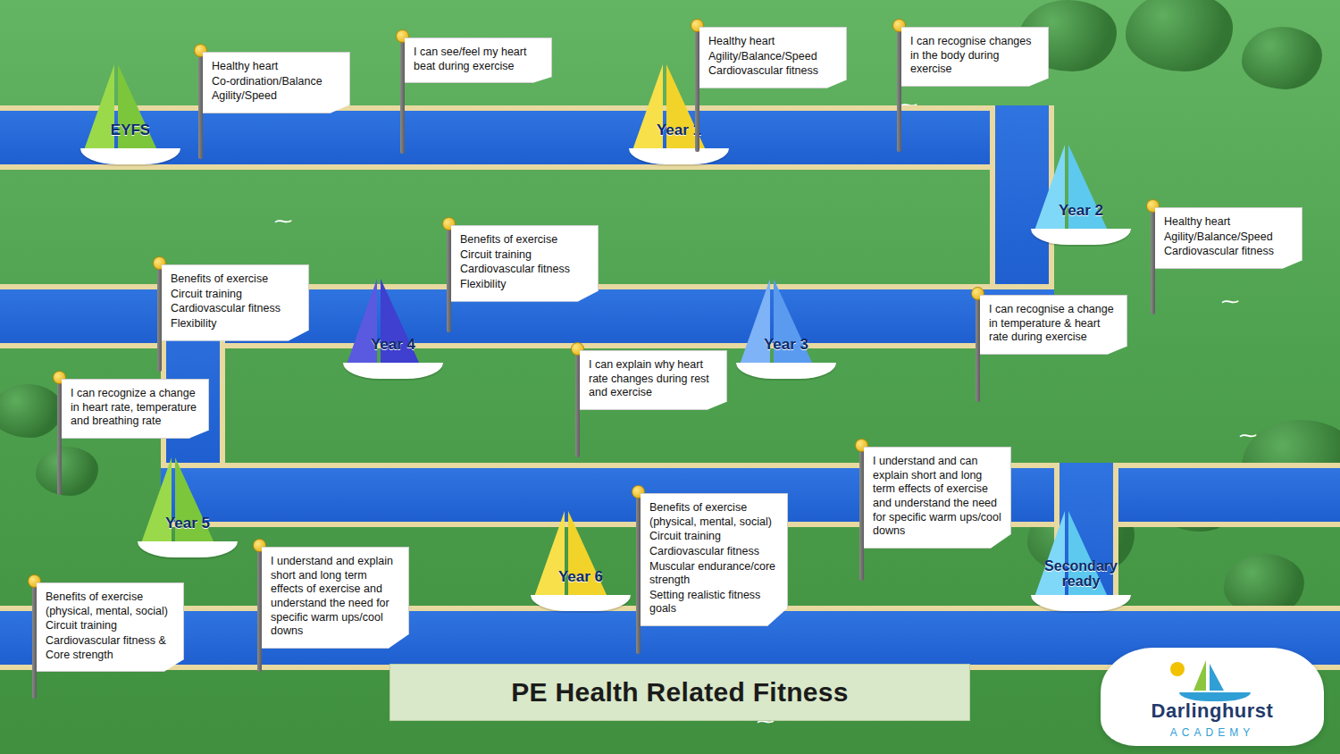EYFS
Healthy heart
Co-ordination/Balance
Agility/Speed
I can see/feel my heart beat during exercise
Year 1
Healthy heart
Agility/Balance/Speed
Cardiovascular fitness
I can recognise changes in the body during exercise
Year 2
Healthy heart
Agility/Balance/Speed
Cardiovascular fitness
I can recognise a change in temperature & heart rate during exercise
Year 3
I can explain why heart rate changes during rest and exercise
Year 4
Benefits of exercise
Circuit training
Cardiovascular fitness
Flexibility
Benefits of exercise
Circuit training
Cardiovascular fitness
Flexibility
Year 5
I can recognize a change in heart rate, temperature and breathing rate
Benefits of exercise (physical, mental, social)
Circuit training
Cardiovascular fitness & Core strength
Year 6
I understand and explain short and long term effects of exercise and understand the need for specific warm ups/cool downs
Benefits of exercise (physical, mental, social)
Circuit training
Cardiovascular fitness
Muscular endurance/core strength
Setting realistic fitness goals
Secondary
ready
I understand and can explain short and long term effects of exercise and understand the need for specific warm ups/cool downs
PE Health Related Fitness
Darlinghurst
Academy